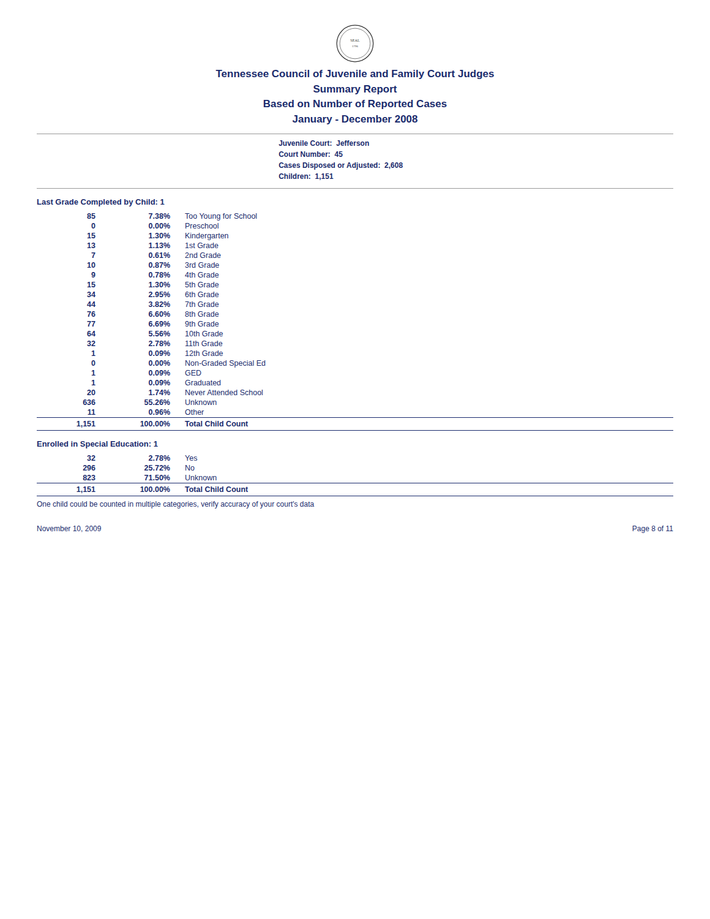Tennessee Council of Juvenile and Family Court Judges
Summary Report
Based on Number of Reported Cases
January - December 2008
Juvenile Court: Jefferson
Court Number: 45
Cases Disposed or Adjusted: 2,608
Children: 1,151
Last Grade Completed by Child: 1
| 85 | 7.38% | Too Young for School |
| 0 | 0.00% | Preschool |
| 15 | 1.30% | Kindergarten |
| 13 | 1.13% | 1st Grade |
| 7 | 0.61% | 2nd Grade |
| 10 | 0.87% | 3rd Grade |
| 9 | 0.78% | 4th Grade |
| 15 | 1.30% | 5th Grade |
| 34 | 2.95% | 6th Grade |
| 44 | 3.82% | 7th Grade |
| 76 | 6.60% | 8th Grade |
| 77 | 6.69% | 9th Grade |
| 64 | 5.56% | 10th Grade |
| 32 | 2.78% | 11th Grade |
| 1 | 0.09% | 12th Grade |
| 0 | 0.00% | Non-Graded Special Ed |
| 1 | 0.09% | GED |
| 1 | 0.09% | Graduated |
| 20 | 1.74% | Never Attended School |
| 636 | 55.26% | Unknown |
| 11 | 0.96% | Other |
| 1,151 | 100.00% | Total Child Count |
Enrolled in Special Education: 1
| 32 | 2.78% | Yes |
| 296 | 25.72% | No |
| 823 | 71.50% | Unknown |
| 1,151 | 100.00% | Total Child Count |
One child could be counted in multiple categories, verify accuracy of your court's data
November 10, 2009 Page 8 of 11